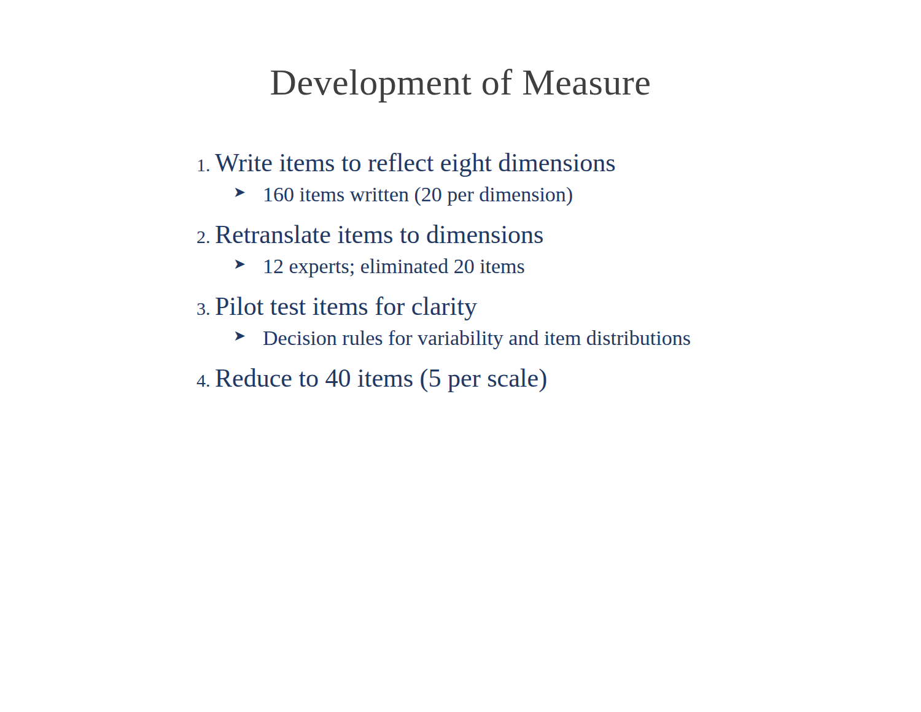Development of Measure
Write items to reflect eight dimensions
160 items written (20 per dimension)
Retranslate items to dimensions
12 experts; eliminated 20 items
Pilot test items for clarity
Decision rules for variability and item distributions
Reduce to 40 items (5 per scale)